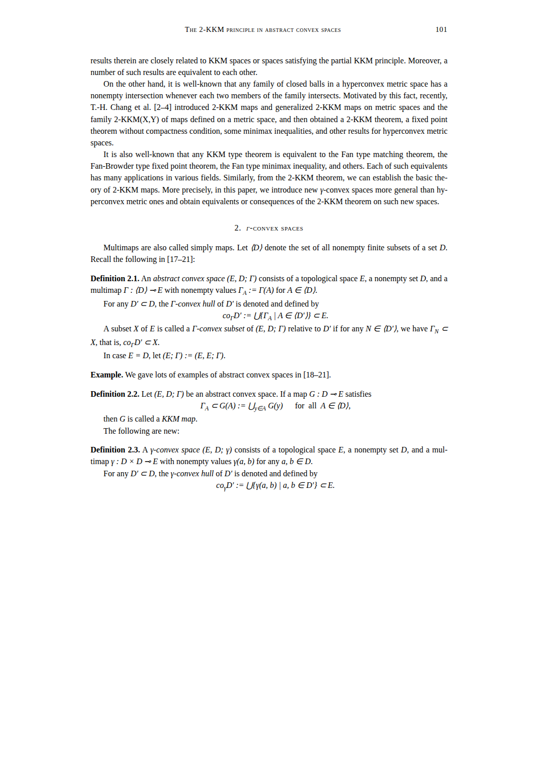The 2-KKM principle in abstract convex spaces 101
results therein are closely related to KKM spaces or spaces satisfying the partial KKM principle. Moreover, a number of such results are equivalent to each other.
On the other hand, it is well-known that any family of closed balls in a hyperconvex metric space has a nonempty intersection whenever each two members of the family intersects. Motivated by this fact, recently, T.-H. Chang et al. [2–4] introduced 2-KKM maps and generalized 2-KKM maps on metric spaces and the family 2-KKM(X,Y) of maps defined on a metric space, and then obtained a 2-KKM theorem, a fixed point theorem without compactness condition, some minimax inequalities, and other results for hyperconvex metric spaces.
It is also well-known that any KKM type theorem is equivalent to the Fan type matching theorem, the Fan-Browder type fixed point theorem, the Fan type minimax inequality, and others. Each of such equivalents has many applications in various fields. Similarly, from the 2-KKM theorem, we can establish the basic theory of 2-KKM maps. More precisely, in this paper, we introduce new γ-convex spaces more general than hyperconvex metric ones and obtain equivalents or consequences of the 2-KKM theorem on such new spaces.
2. γ-convex spaces
Multimaps are also called simply maps. Let ⟨D⟩ denote the set of all nonempty finite subsets of a set D. Recall the following in [17–21]:
Definition 2.1. An abstract convex space (E, D; Γ) consists of a topological space E, a nonempty set D, and a multimap Γ : ⟨D⟩ ⊸ E with nonempty values ΓA := Γ(A) for A ∈ ⟨D⟩.
For any D′ ⊂ D, the Γ-convex hull of D′ is denoted and defined by
coΓD′ := ⋃{ΓA | A ∈ ⟨D′⟩} ⊂ E.
A subset X of E is called a Γ-convex subset of (E, D; Γ) relative to D′ if for any N ∈ ⟨D′⟩, we have ΓN ⊂ X, that is, coΓD′ ⊂ X.
In case E = D, let (E; Γ) := (E, E; Γ).
Example. We gave lots of examples of abstract convex spaces in [18–21].
Definition 2.2. Let (E, D; Γ) be an abstract convex space. If a map G : D ⊸ E satisfies
ΓA ⊂ G(A) := ⋃y∈A G(y) for all A ∈ ⟨D⟩,
then G is called a KKM map.
The following are new:
Definition 2.3. A γ-convex space (E, D; γ) consists of a topological space E, a nonempty set D, and a multimap γ : D × D ⊸ E with nonempty values γ(a, b) for any a, b ∈ D.
For any D′ ⊂ D, the γ-convex hull of D′ is denoted and defined by
coγD′ := ⋃{γ(a, b) | a, b ∈ D′} ⊂ E.